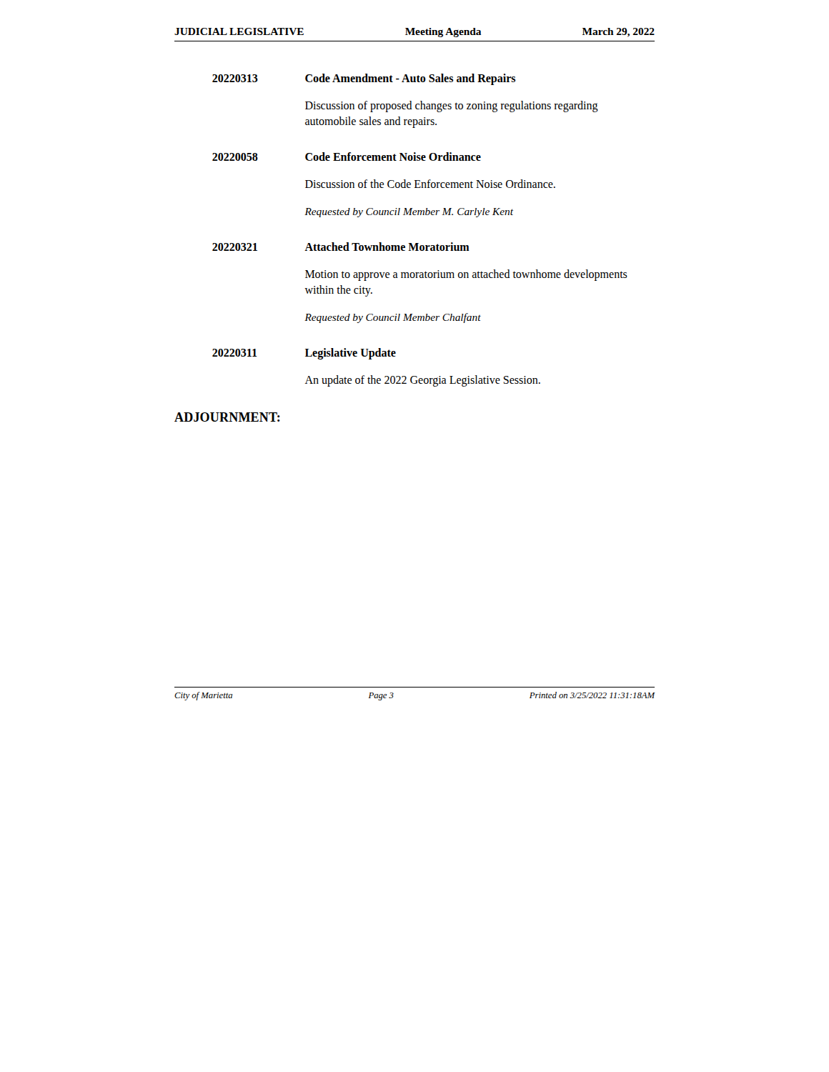JUDICIAL LEGISLATIVE
Meeting Agenda
March 29, 2022
20220313
Code Amendment - Auto Sales and Repairs
Discussion of proposed changes to zoning regulations regarding automobile sales and repairs.
20220058
Code Enforcement Noise Ordinance
Discussion of the Code Enforcement Noise Ordinance.
Requested by Council Member M. Carlyle Kent
20220321
Attached Townhome Moratorium
Motion to approve a moratorium on attached townhome developments within the city.
Requested by Council Member Chalfant
20220311
Legislative Update
An update of the 2022 Georgia Legislative Session.
ADJOURNMENT:
City of Marietta
Page 3
Printed on 3/25/2022 11:31:18AM